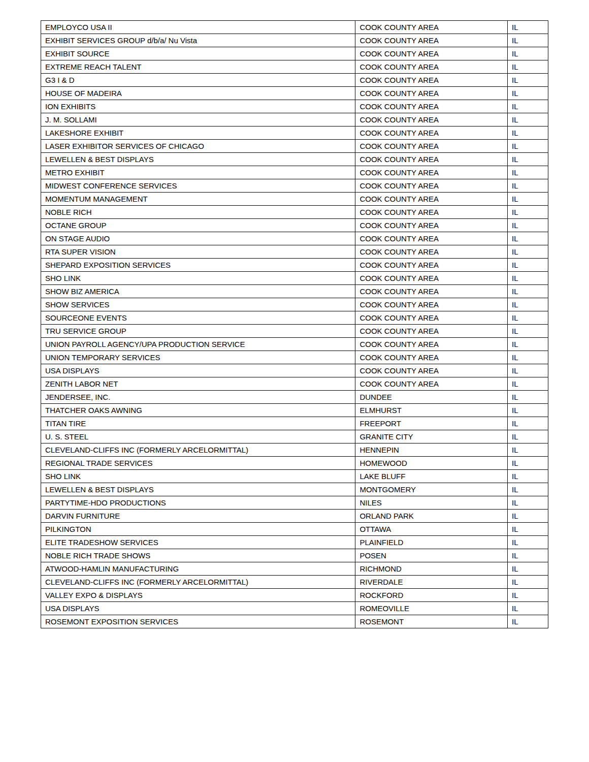| EMPLOYCO USA II | COOK COUNTY AREA | IL |
| EXHIBIT SERVICES GROUP d/b/a/ Nu Vista | COOK COUNTY AREA | IL |
| EXHIBIT SOURCE | COOK COUNTY AREA | IL |
| EXTREME REACH TALENT | COOK COUNTY AREA | IL |
| G3 I & D | COOK COUNTY AREA | IL |
| HOUSE OF MADEIRA | COOK COUNTY AREA | IL |
| ION EXHIBITS | COOK COUNTY AREA | IL |
| J. M. SOLLAMI | COOK COUNTY AREA | IL |
| LAKESHORE EXHIBIT | COOK COUNTY AREA | IL |
| LASER EXHIBITOR SERVICES OF CHICAGO | COOK COUNTY AREA | IL |
| LEWELLEN & BEST DISPLAYS | COOK COUNTY AREA | IL |
| METRO EXHIBIT | COOK COUNTY AREA | IL |
| MIDWEST CONFERENCE SERVICES | COOK COUNTY AREA | IL |
| MOMENTUM MANAGEMENT | COOK COUNTY AREA | IL |
| NOBLE RICH | COOK COUNTY AREA | IL |
| OCTANE GROUP | COOK COUNTY AREA | IL |
| ON STAGE AUDIO | COOK COUNTY AREA | IL |
| RTA SUPER VISION | COOK COUNTY AREA | IL |
| SHEPARD EXPOSITION SERVICES | COOK COUNTY AREA | IL |
| SHO LINK | COOK COUNTY AREA | IL |
| SHOW BIZ AMERICA | COOK COUNTY AREA | IL |
| SHOW SERVICES | COOK COUNTY AREA | IL |
| SOURCEONE EVENTS | COOK COUNTY AREA | IL |
| TRU SERVICE GROUP | COOK COUNTY AREA | IL |
| UNION PAYROLL AGENCY/UPA PRODUCTION SERVICE | COOK COUNTY AREA | IL |
| UNION TEMPORARY SERVICES | COOK COUNTY AREA | IL |
| USA DISPLAYS | COOK COUNTY AREA | IL |
| ZENITH LABOR NET | COOK COUNTY AREA | IL |
| JENDERSEE, INC. | DUNDEE | IL |
| THATCHER OAKS AWNING | ELMHURST | IL |
| TITAN TIRE | FREEPORT | IL |
| U. S. STEEL | GRANITE CITY | IL |
| CLEVELAND-CLIFFS INC (FORMERLY ARCELORMITTAL) | HENNEPIN | IL |
| REGIONAL TRADE SERVICES | HOMEWOOD | IL |
| SHO LINK | LAKE BLUFF | IL |
| LEWELLEN & BEST DISPLAYS | MONTGOMERY | IL |
| PARTYTIME-HDO PRODUCTIONS | NILES | IL |
| DARVIN FURNITURE | ORLAND PARK | IL |
| PILKINGTON | OTTAWA | IL |
| ELITE TRADESHOW SERVICES | PLAINFIELD | IL |
| NOBLE RICH TRADE SHOWS | POSEN | IL |
| ATWOOD-HAMLIN MANUFACTURING | RICHMOND | IL |
| CLEVELAND-CLIFFS INC (FORMERLY ARCELORMITTAL) | RIVERDALE | IL |
| VALLEY EXPO & DISPLAYS | ROCKFORD | IL |
| USA DISPLAYS | ROMEOVILLE | IL |
| ROSEMONT EXPOSITION SERVICES | ROSEMONT | IL |